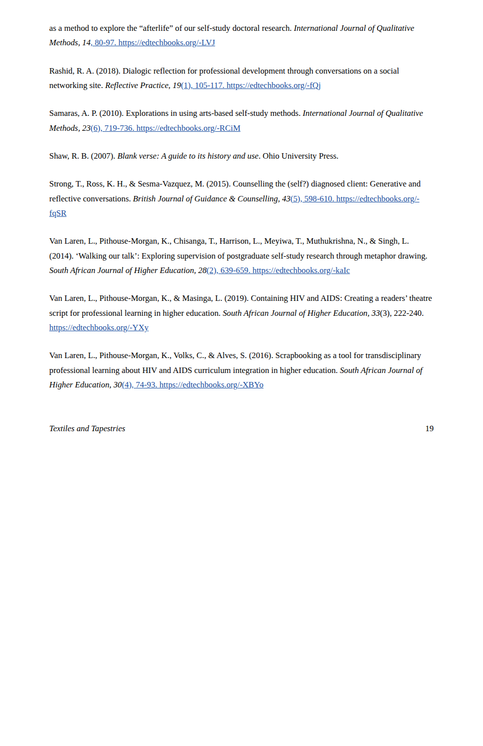as a method to explore the “afterlife” of our self-study doctoral research. International Journal of Qualitative Methods, 14, 80-97. https://edtechbooks.org/-LVJ
Rashid, R. A. (2018). Dialogic reflection for professional development through conversations on a social networking site. Reflective Practice, 19(1), 105-117. https://edtechbooks.org/-fQj
Samaras, A. P. (2010). Explorations in using arts-based self-study methods. International Journal of Qualitative Methods, 23(6), 719-736. https://edtechbooks.org/-RCiM
Shaw, R. B. (2007). Blank verse: A guide to its history and use. Ohio University Press.
Strong, T., Ross, K. H., & Sesma-Vazquez, M. (2015). Counselling the (self?) diagnosed client: Generative and reflective conversations. British Journal of Guidance & Counselling, 43(5), 598-610. https://edtechbooks.org/-fqSR
Van Laren, L., Pithouse-Morgan, K., Chisanga, T., Harrison, L., Meyiwa, T., Muthukrishna, N., & Singh, L. (2014). ‘Walking our talk’: Exploring supervision of postgraduate self-study research through metaphor drawing. South African Journal of Higher Education, 28(2), 639-659. https://edtechbooks.org/-kaIc
Van Laren, L., Pithouse-Morgan, K., & Masinga, L. (2019). Containing HIV and AIDS: Creating a readers’ theatre script for professional learning in higher education. South African Journal of Higher Education, 33(3), 222-240. https://edtechbooks.org/-YXy
Van Laren, L., Pithouse-Morgan, K., Volks, C., & Alves, S. (2016). Scrapbooking as a tool for transdisciplinary professional learning about HIV and AIDS curriculum integration in higher education. South African Journal of Higher Education, 30(4), 74-93. https://edtechbooks.org/-XBYo
Textiles and Tapestries 19